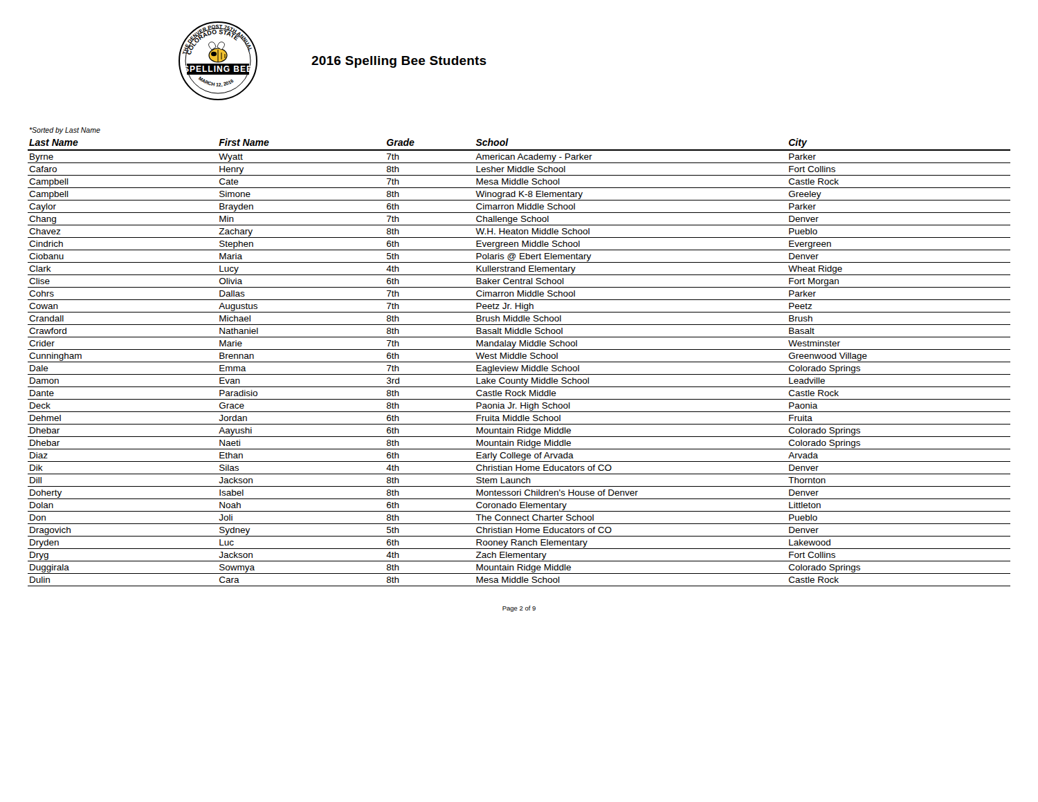THE DENVER POST 75TH ANNUAL COLORADO STATE SPELLING BEE MARCH 12, 2016
2016 Spelling Bee Students
*Sorted by Last Name
| Last Name | First Name | Grade | School | City |
| --- | --- | --- | --- | --- |
| Byrne | Wyatt | 7th | American Academy - Parker | Parker |
| Cafaro | Henry | 8th | Lesher Middle School | Fort Collins |
| Campbell | Cate | 7th | Mesa Middle School | Castle Rock |
| Campbell | Simone | 8th | Winograd K-8 Elementary | Greeley |
| Caylor | Brayden | 6th | Cimarron Middle School | Parker |
| Chang | Min | 7th | Challenge School | Denver |
| Chavez | Zachary | 8th | W.H. Heaton Middle School | Pueblo |
| Cindrich | Stephen | 6th | Evergreen Middle School | Evergreen |
| Ciobanu | Maria | 5th | Polaris @ Ebert Elementary | Denver |
| Clark | Lucy | 4th | Kullerstrand Elementary | Wheat Ridge |
| Clise | Olivia | 6th | Baker Central School | Fort Morgan |
| Cohrs | Dallas | 7th | Cimarron Middle School | Parker |
| Cowan | Augustus | 7th | Peetz Jr. High | Peetz |
| Crandall | Michael | 8th | Brush Middle School | Brush |
| Crawford | Nathaniel | 8th | Basalt Middle School | Basalt |
| Crider | Marie | 7th | Mandalay Middle School | Westminster |
| Cunningham | Brennan | 6th | West Middle School | Greenwood Village |
| Dale | Emma | 7th | Eagleview Middle School | Colorado Springs |
| Damon | Evan | 3rd | Lake County Middle School | Leadville |
| Dante | Paradisio | 8th | Castle Rock Middle | Castle Rock |
| Deck | Grace | 8th | Paonia Jr. High School | Paonia |
| Dehmel | Jordan | 6th | Fruita Middle School | Fruita |
| Dhebar | Aayushi | 6th | Mountain Ridge Middle | Colorado Springs |
| Dhebar | Naeti | 8th | Mountain Ridge Middle | Colorado Springs |
| Diaz | Ethan | 6th | Early College of Arvada | Arvada |
| Dik | Silas | 4th | Christian Home Educators of CO | Denver |
| Dill | Jackson | 8th | Stem Launch | Thornton |
| Doherty | Isabel | 8th | Montessori Children's House of Denver | Denver |
| Dolan | Noah | 6th | Coronado Elementary | Littleton |
| Don | Joli | 8th | The Connect Charter School | Pueblo |
| Dragovich | Sydney | 5th | Christian Home Educators of CO | Denver |
| Dryden | Luc | 6th | Rooney Ranch Elementary | Lakewood |
| Dryg | Jackson | 4th | Zach Elementary | Fort Collins |
| Duggirala | Sowmya | 8th | Mountain Ridge Middle | Colorado Springs |
| Dulin | Cara | 8th | Mesa Middle School | Castle Rock |
Page 2 of 9